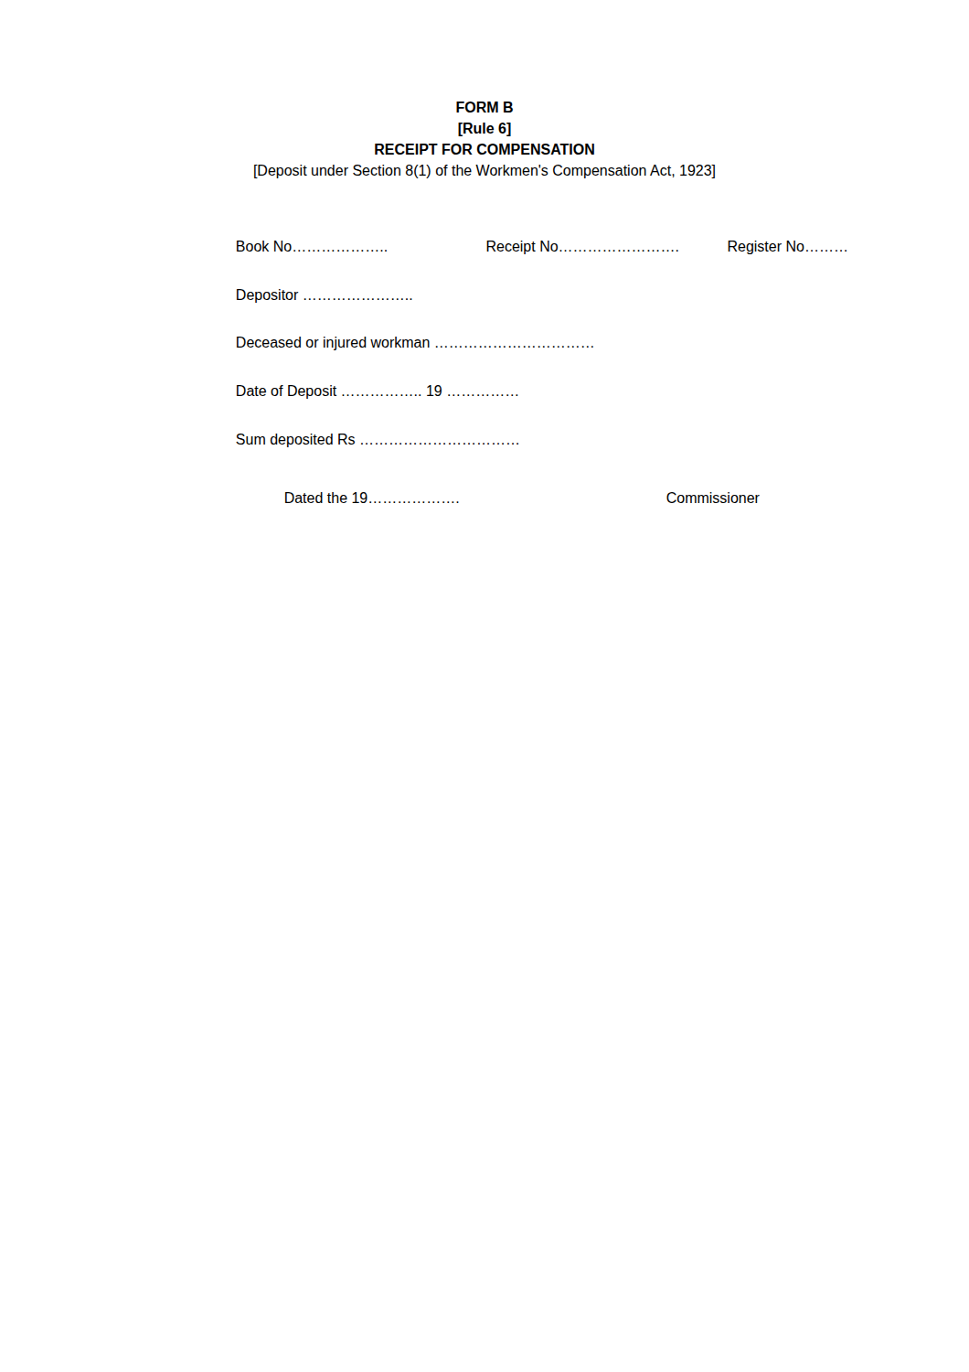FORM B
[Rule 6]
RECEIPT FOR COMPENSATION
[Deposit under Section 8(1) of the Workmen's Compensation Act, 1923]
Book No……………….. Receipt No……………………. Register No………
Depositor …………………..
Deceased or injured workman ……………………………
Date of Deposit …………….. 19 ……………
Sum deposited Rs ……………………………
Dated the 19………………. Commissioner